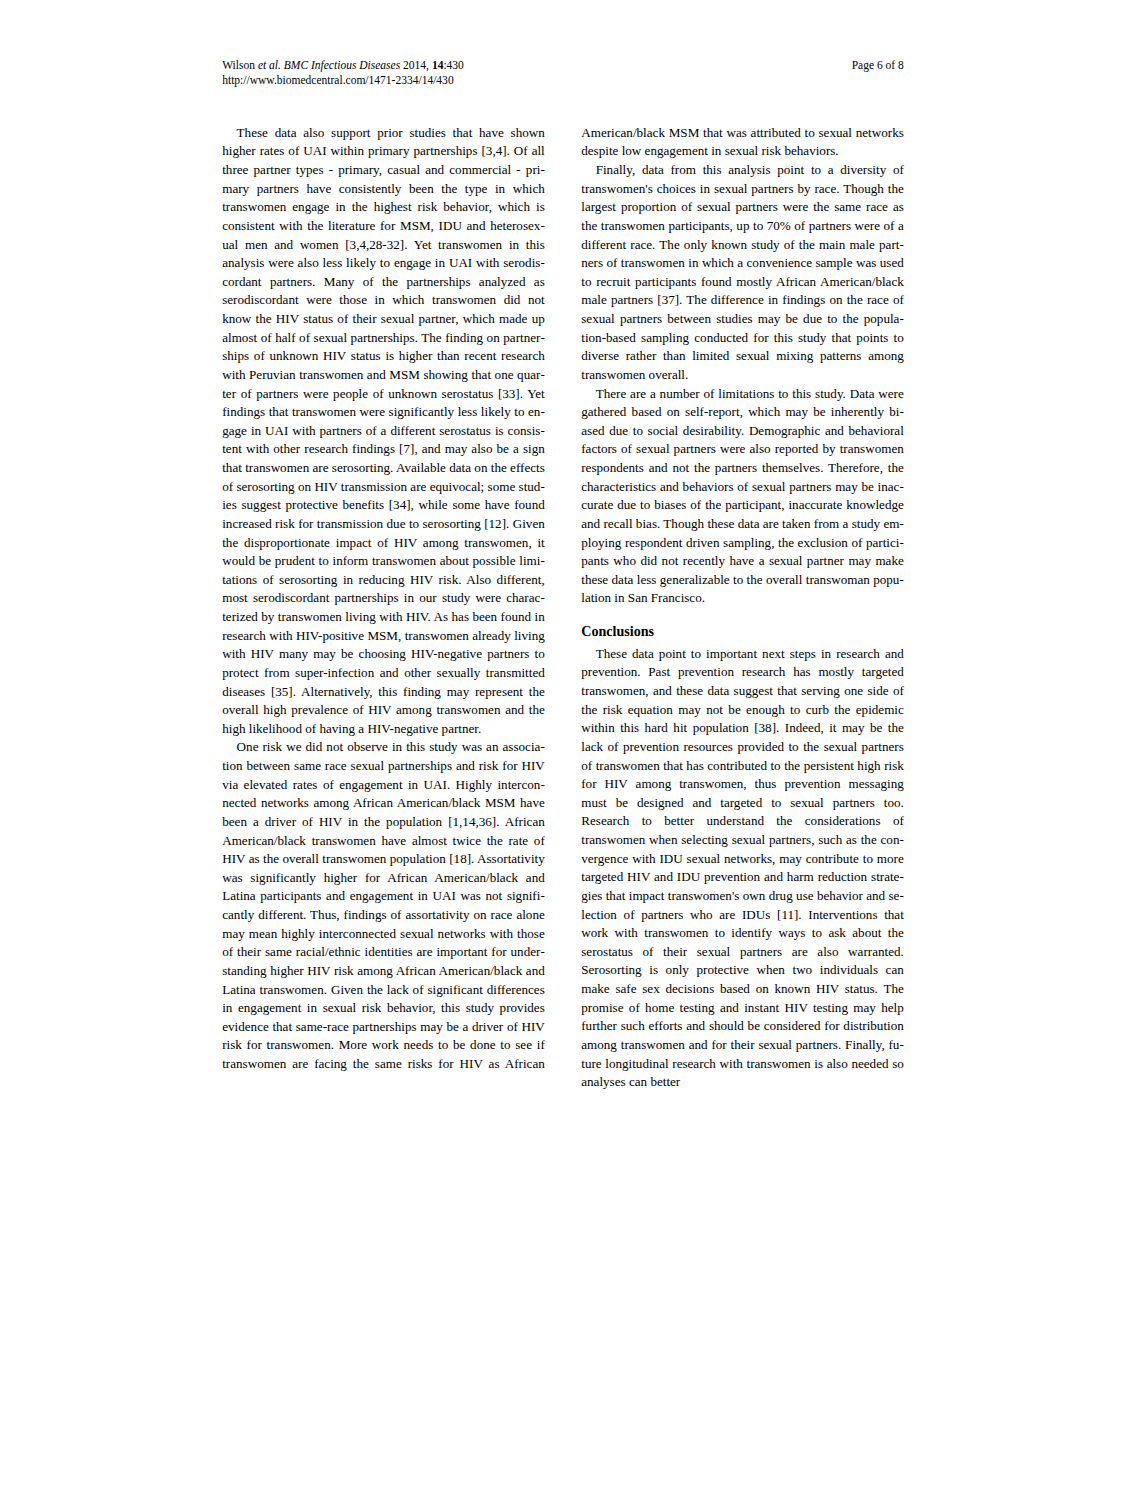Wilson et al. BMC Infectious Diseases 2014, 14:430
http://www.biomedcentral.com/1471-2334/14/430
Page 6 of 8
These data also support prior studies that have shown higher rates of UAI within primary partnerships [3,4]. Of all three partner types - primary, casual and commercial - primary partners have consistently been the type in which transwomen engage in the highest risk behavior, which is consistent with the literature for MSM, IDU and heterosexual men and women [3,4,28-32]. Yet transwomen in this analysis were also less likely to engage in UAI with serodiscordant partners. Many of the partnerships analyzed as serodiscordant were those in which transwomen did not know the HIV status of their sexual partner, which made up almost of half of sexual partnerships. The finding on partnerships of unknown HIV status is higher than recent research with Peruvian transwomen and MSM showing that one quarter of partners were people of unknown serostatus [33]. Yet findings that transwomen were significantly less likely to engage in UAI with partners of a different serostatus is consistent with other research findings [7], and may also be a sign that transwomen are serosorting. Available data on the effects of serosorting on HIV transmission are equivocal; some studies suggest protective benefits [34], while some have found increased risk for transmission due to serosorting [12]. Given the disproportionate impact of HIV among transwomen, it would be prudent to inform transwomen about possible limitations of serosorting in reducing HIV risk. Also different, most serodiscordant partnerships in our study were characterized by transwomen living with HIV. As has been found in research with HIV-positive MSM, transwomen already living with HIV many may be choosing HIV-negative partners to protect from super-infection and other sexually transmitted diseases [35]. Alternatively, this finding may represent the overall high prevalence of HIV among transwomen and the high likelihood of having a HIV-negative partner.
One risk we did not observe in this study was an association between same race sexual partnerships and risk for HIV via elevated rates of engagement in UAI. Highly interconnected networks among African American/black MSM have been a driver of HIV in the population [1,14,36]. African American/black transwomen have almost twice the rate of HIV as the overall transwomen population [18]. Assortativity was significantly higher for African American/black and Latina participants and engagement in UAI was not significantly different. Thus, findings of assortativity on race alone may mean highly interconnected sexual networks with those of their same racial/ethnic identities are important for understanding higher HIV risk among African American/black and Latina transwomen. Given the lack of significant differences in engagement in sexual risk behavior, this study provides evidence that same-race partnerships may be a driver of HIV risk for transwomen. More work needs to be done to see if transwomen are facing the same risks for HIV as African American/black MSM that was attributed to sexual networks despite low engagement in sexual risk behaviors.
Finally, data from this analysis point to a diversity of transwomen's choices in sexual partners by race. Though the largest proportion of sexual partners were the same race as the transwomen participants, up to 70% of partners were of a different race. The only known study of the main male partners of transwomen in which a convenience sample was used to recruit participants found mostly African American/black male partners [37]. The difference in findings on the race of sexual partners between studies may be due to the population-based sampling conducted for this study that points to diverse rather than limited sexual mixing patterns among transwomen overall.
There are a number of limitations to this study. Data were gathered based on self-report, which may be inherently biased due to social desirability. Demographic and behavioral factors of sexual partners were also reported by transwomen respondents and not the partners themselves. Therefore, the characteristics and behaviors of sexual partners may be inaccurate due to biases of the participant, inaccurate knowledge and recall bias. Though these data are taken from a study employing respondent driven sampling, the exclusion of participants who did not recently have a sexual partner may make these data less generalizable to the overall transwoman population in San Francisco.
Conclusions
These data point to important next steps in research and prevention. Past prevention research has mostly targeted transwomen, and these data suggest that serving one side of the risk equation may not be enough to curb the epidemic within this hard hit population [38]. Indeed, it may be the lack of prevention resources provided to the sexual partners of transwomen that has contributed to the persistent high risk for HIV among transwomen, thus prevention messaging must be designed and targeted to sexual partners too. Research to better understand the considerations of transwomen when selecting sexual partners, such as the convergence with IDU sexual networks, may contribute to more targeted HIV and IDU prevention and harm reduction strategies that impact transwomen's own drug use behavior and selection of partners who are IDUs [11]. Interventions that work with transwomen to identify ways to ask about the serostatus of their sexual partners are also warranted. Serosorting is only protective when two individuals can make safe sex decisions based on known HIV status. The promise of home testing and instant HIV testing may help further such efforts and should be considered for distribution among transwomen and for their sexual partners. Finally, future longitudinal research with transwomen is also needed so analyses can better